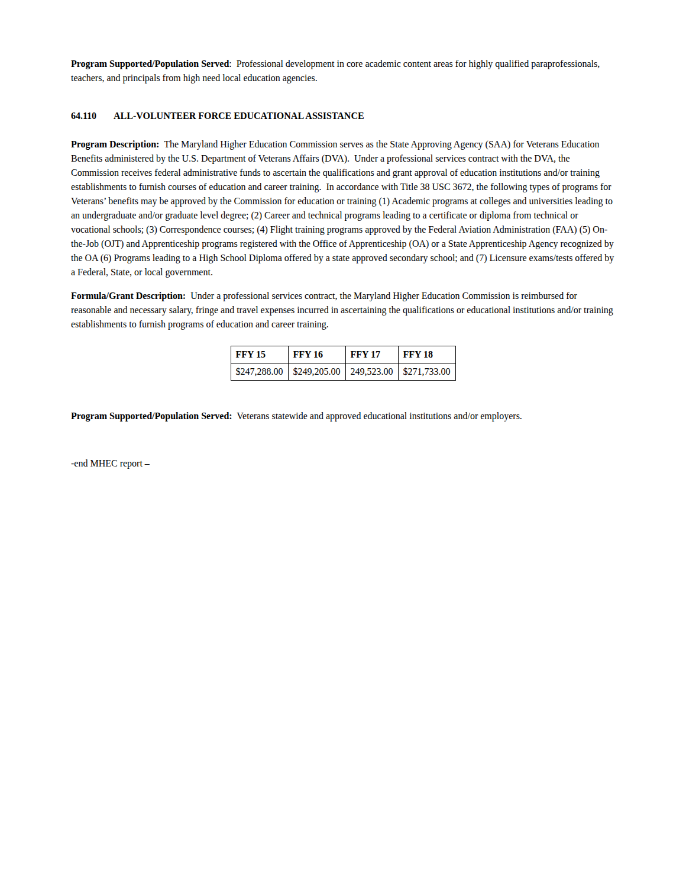Program Supported/Population Served: Professional development in core academic content areas for highly qualified paraprofessionals, teachers, and principals from high need local education agencies.
64.110 ALL-VOLUNTEER FORCE EDUCATIONAL ASSISTANCE
Program Description: The Maryland Higher Education Commission serves as the State Approving Agency (SAA) for Veterans Education Benefits administered by the U.S. Department of Veterans Affairs (DVA). Under a professional services contract with the DVA, the Commission receives federal administrative funds to ascertain the qualifications and grant approval of education institutions and/or training establishments to furnish courses of education and career training. In accordance with Title 38 USC 3672, the following types of programs for Veterans’ benefits may be approved by the Commission for education or training (1) Academic programs at colleges and universities leading to an undergraduate and/or graduate level degree; (2) Career and technical programs leading to a certificate or diploma from technical or vocational schools; (3) Correspondence courses; (4) Flight training programs approved by the Federal Aviation Administration (FAA) (5) On-the-Job (OJT) and Apprenticeship programs registered with the Office of Apprenticeship (OA) or a State Apprenticeship Agency recognized by the OA (6) Programs leading to a High School Diploma offered by a state approved secondary school; and (7) Licensure exams/tests offered by a Federal, State, or local government.
Formula/Grant Description: Under a professional services contract, the Maryland Higher Education Commission is reimbursed for reasonable and necessary salary, fringe and travel expenses incurred in ascertaining the qualifications or educational institutions and/or training establishments to furnish programs of education and career training.
| FFY 15 | FFY 16 | FFY 17 | FFY 18 |
| $247,288.00 | $249,205.00 | 249,523.00 | $271,733.00 |
Program Supported/Population Served: Veterans statewide and approved educational institutions and/or employers.
-end MHEC report –